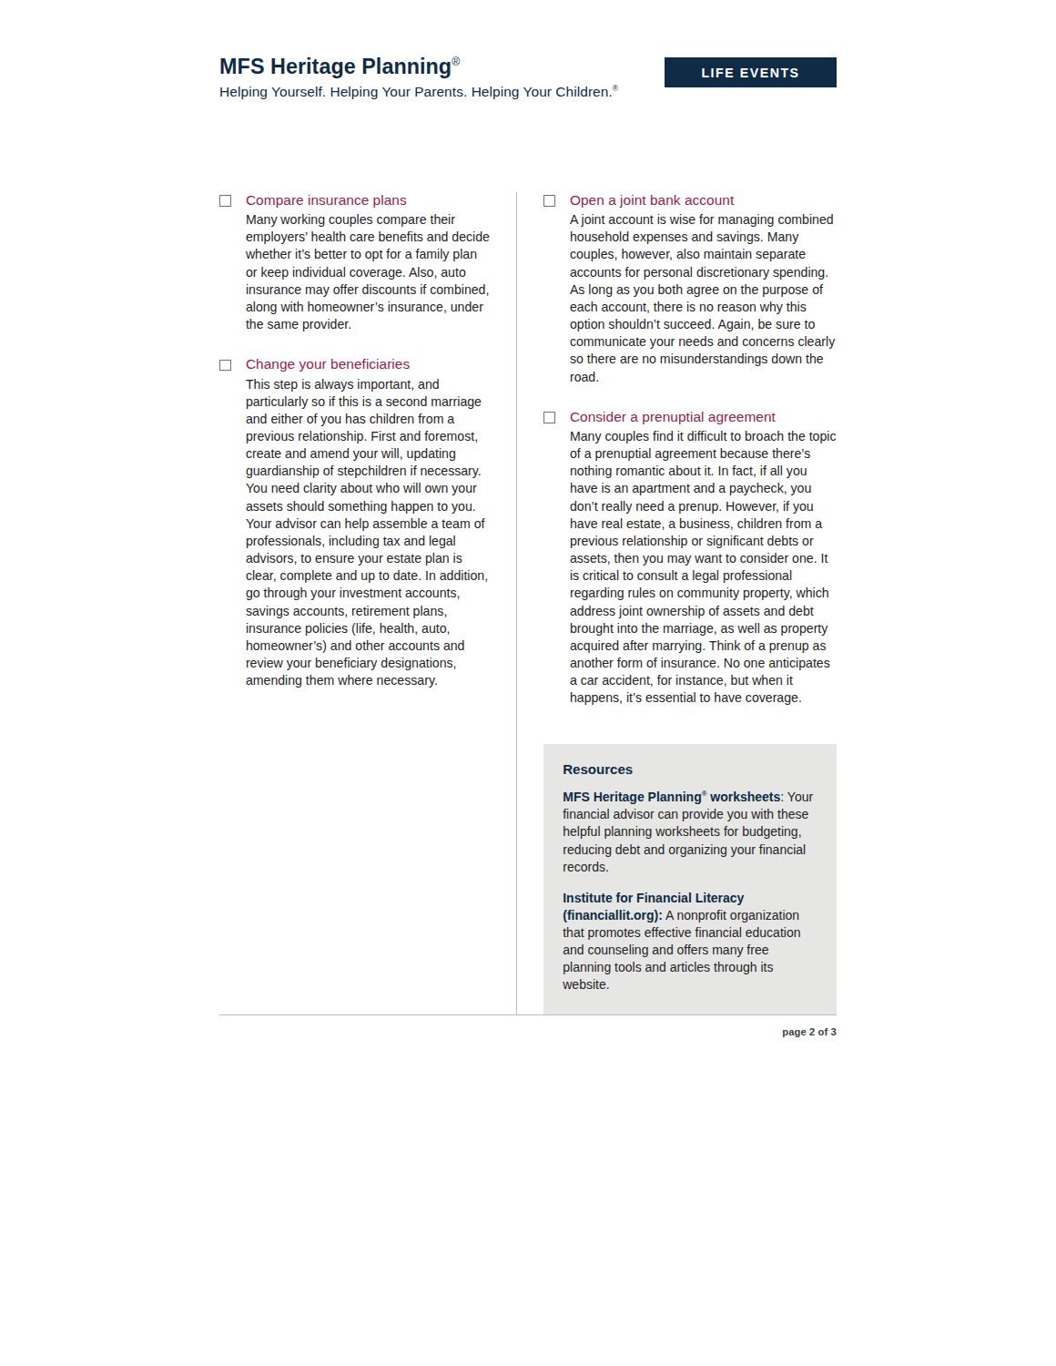MFS Heritage Planning®
Helping Yourself. Helping Your Parents. Helping Your Children.®
Life Events
Compare insurance plans
Many working couples compare their employers’ health care benefits and decide whether it’s better to opt for a family plan or keep individual coverage. Also, auto insurance may offer discounts if combined, along with homeowner’s insurance, under the same provider.
Change your beneficiaries
This step is always important, and particularly so if this is a second marriage and either of you has children from a previous relationship. First and foremost, create and amend your will, updating guardianship of stepchildren if necessary. You need clarity about who will own your assets should something happen to you. Your advisor can help assemble a team of professionals, including tax and legal advisors, to ensure your estate plan is clear, complete and up to date. In addition, go through your investment accounts, savings accounts, retirement plans, insurance policies (life, health, auto, homeowner’s) and other accounts and review your beneficiary designations, amending them where necessary.
Open a joint bank account
A joint account is wise for managing combined household expenses and savings. Many couples, however, also maintain separate accounts for personal discretionary spending. As long as you both agree on the purpose of each account, there is no reason why this option shouldn’t succeed. Again, be sure to communicate your needs and concerns clearly so there are no misunderstandings down the road.
Consider a prenuptial agreement
Many couples find it difficult to broach the topic of a prenuptial agreement because there’s nothing romantic about it. In fact, if all you have is an apartment and a paycheck, you don’t really need a prenup. However, if you have real estate, a business, children from a previous relationship or significant debts or assets, then you may want to consider one. It is critical to consult a legal professional regarding rules on community property, which address joint ownership of assets and debt brought into the marriage, as well as property acquired after marrying. Think of a prenup as another form of insurance. No one anticipates a car accident, for instance, but when it happens, it’s essential to have coverage.
Resources
MFS Heritage Planning® worksheets: Your financial advisor can provide you with these helpful planning worksheets for budgeting, reducing debt and organizing your financial records.
Institute for Financial Literacy (financiallit.org): A nonprofit organization that promotes effective financial education and counseling and offers many free planning tools and articles through its website.
page 2 of 3